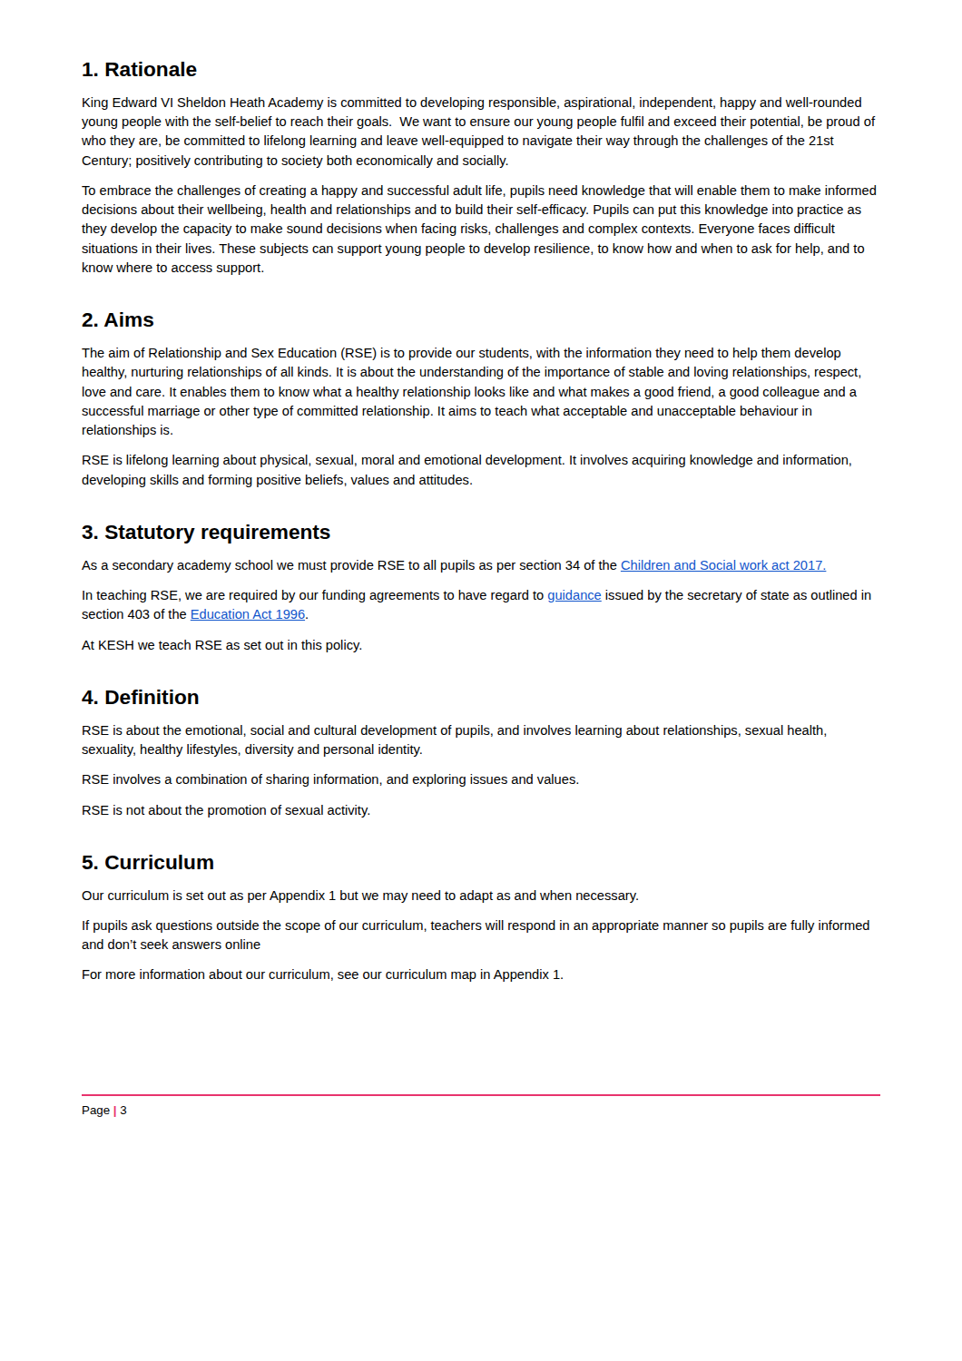1. Rationale
King Edward VI Sheldon Heath Academy is committed to developing responsible, aspirational, independent, happy and well-rounded young people with the self-belief to reach their goals. We want to ensure our young people fulfil and exceed their potential, be proud of who they are, be committed to lifelong learning and leave well-equipped to navigate their way through the challenges of the 21st Century; positively contributing to society both economically and socially.
To embrace the challenges of creating a happy and successful adult life, pupils need knowledge that will enable them to make informed decisions about their wellbeing, health and relationships and to build their self-efficacy. Pupils can put this knowledge into practice as they develop the capacity to make sound decisions when facing risks, challenges and complex contexts. Everyone faces difficult situations in their lives. These subjects can support young people to develop resilience, to know how and when to ask for help, and to know where to access support.
2. Aims
The aim of Relationship and Sex Education (RSE) is to provide our students, with the information they need to help them develop healthy, nurturing relationships of all kinds. It is about the understanding of the importance of stable and loving relationships, respect, love and care. It enables them to know what a healthy relationship looks like and what makes a good friend, a good colleague and a successful marriage or other type of committed relationship. It aims to teach what acceptable and unacceptable behaviour in relationships is.
RSE is lifelong learning about physical, sexual, moral and emotional development. It involves acquiring knowledge and information, developing skills and forming positive beliefs, values and attitudes.
3. Statutory requirements
As a secondary academy school we must provide RSE to all pupils as per section 34 of the Children and Social work act 2017.
In teaching RSE, we are required by our funding agreements to have regard to guidance issued by the secretary of state as outlined in section 403 of the Education Act 1996.
At KESH we teach RSE as set out in this policy.
4. Definition
RSE is about the emotional, social and cultural development of pupils, and involves learning about relationships, sexual health, sexuality, healthy lifestyles, diversity and personal identity.
RSE involves a combination of sharing information, and exploring issues and values.
RSE is not about the promotion of sexual activity.
5. Curriculum
Our curriculum is set out as per Appendix 1 but we may need to adapt as and when necessary.
If pupils ask questions outside the scope of our curriculum, teachers will respond in an appropriate manner so pupils are fully informed and don’t seek answers online
For more information about our curriculum, see our curriculum map in Appendix 1.
Page | 3